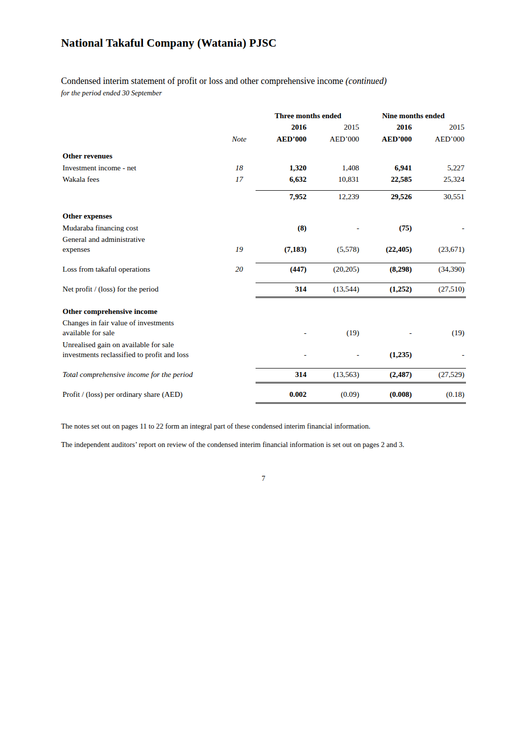National Takaful Company (Watania) PJSC
Condensed interim statement of profit or loss and other comprehensive income (continued)
for the period ended 30 September
| | | Three months ended | Nine months ended |
| --- | --- | --- | --- |
| | | 2016 | 2015 | 2016 | 2015 |
| | Note | AED’000 | AED’000 | AED’000 | AED’000 |
| Other revenues | | | | | |
| Investment income - net | 18 | 1,320 | 1,408 | 6,941 | 5,227 |
| Wakala fees | 17 | 6,632 | 10,831 | 22,585 | 25,324 |
| | | 7,952 | 12,239 | 29,526 | 30,551 |
| Other expenses | | | | | |
| Mudaraba financing cost | | (8) | - | (75) | - |
| General and administrative expenses | 19 | (7,183) | (5,578) | (22,405) | (23,671) |
| Loss from takaful operations | 20 | (447) | (20,205) | (8,298) | (34,390) |
| Net profit / (loss) for the period | | 314 | (13,544) | (1,252) | (27,510) |
| Other comprehensive income | | | | | |
| Changes in fair value of investments available for sale | | - | (19) | - | (19) |
| Unrealised gain on available for sale investments reclassified to profit and loss | | - | - | (1,235) | - |
| Total comprehensive income for the period | | 314 | (13,563) | (2,487) | (27,529) |
| Profit / (loss) per ordinary share (AED) | | 0.002 | (0.09) | (0.008) | (0.18) |
The notes set out on pages 11 to 22 form an integral part of these condensed interim financial information.
The independent auditors’ report on review of the condensed interim financial information is set out on pages 2 and 3.
7